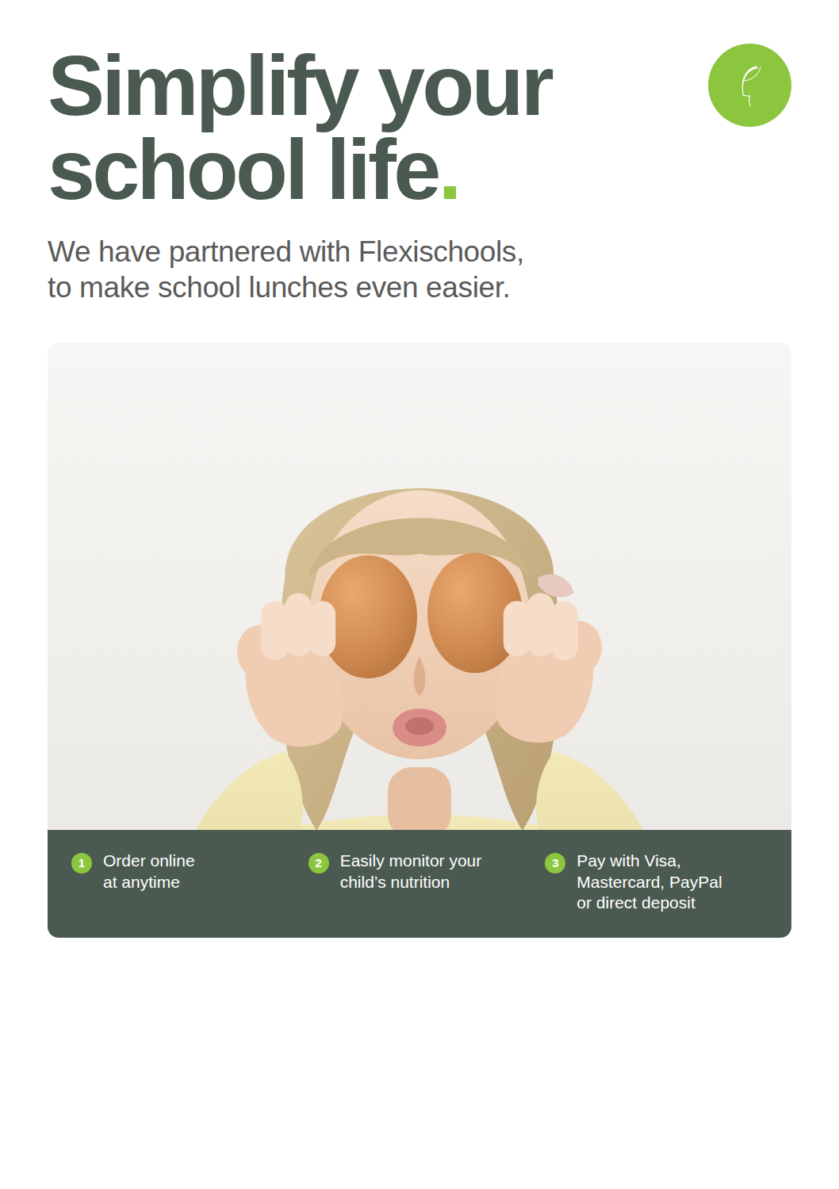Simplify your
school life.
We have partnered with Flexischools,
to make school lunches even easier.
1 Order online
at anytime
2 Easily monitor your
child’s nutrition
3 Pay with Visa,
Mastercard, PayPal
or direct deposit